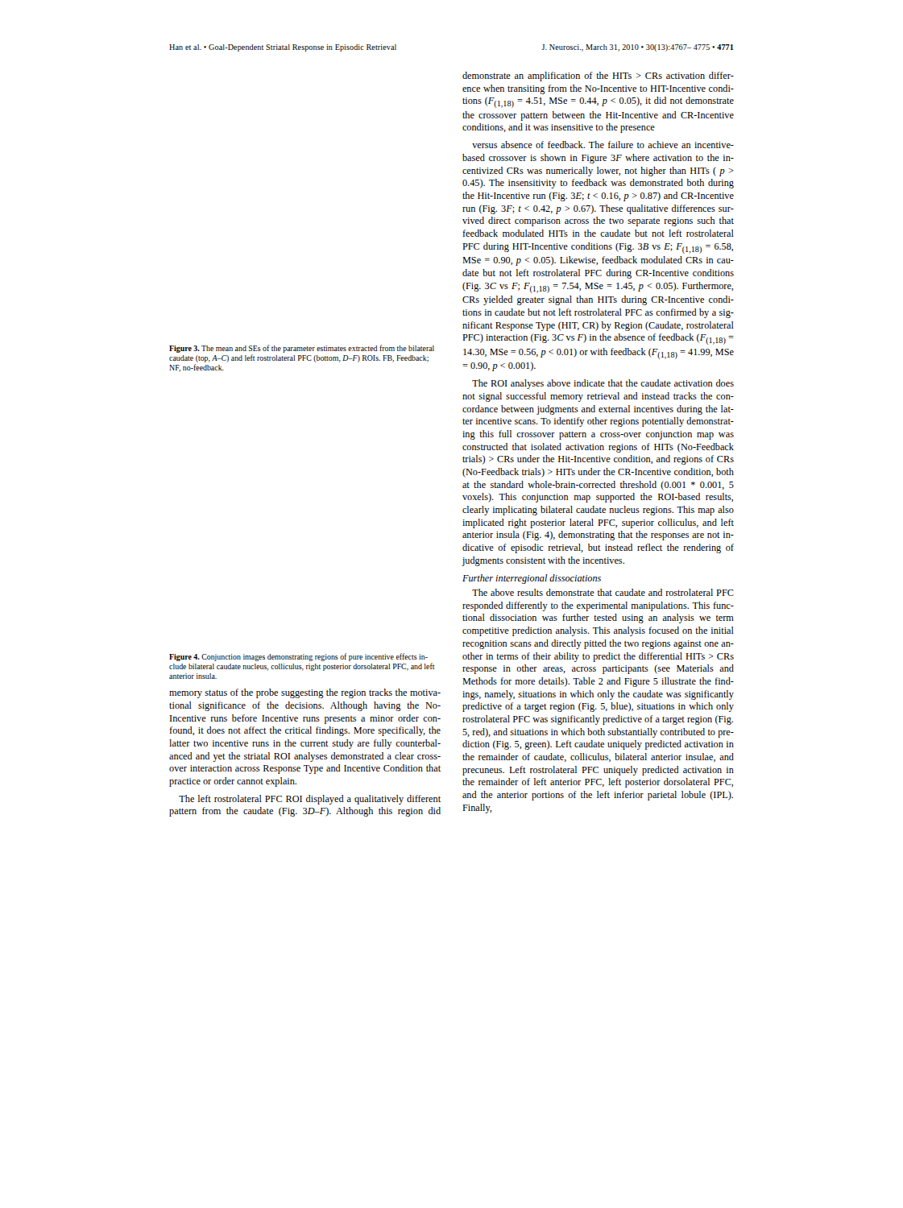Han et al. • Goal-Dependent Striatal Response in Episodic Retrieval
J. Neurosci., March 31, 2010 • 30(13):4767– 4775 • 4771
Figure 3. The mean and SEs of the parameter estimates extracted from the bilateral caudate (top, A–C) and left rostrolateral PFC (bottom, D–F) ROIs. FB, Feedback; NF, no-feedback.
Figure 4. Conjunction images demonstrating regions of pure incentive effects include bilateral caudate nucleus, colliculus, right posterior dorsolateral PFC, and left anterior insula.
memory status of the probe suggesting the region tracks the motivational significance of the decisions. Although having the No-Incentive runs before Incentive runs presents a minor order confound, it does not affect the critical findings. More specifically, the latter two incentive runs in the current study are fully counterbalanced and yet the striatal ROI analyses demonstrated a clear crossover interaction across Response Type and Incentive Condition that practice or order cannot explain.
The left rostrolateral PFC ROI displayed a qualitatively different pattern from the caudate (Fig. 3D–F). Although this region did demonstrate an amplification of the HITs > CRs activation difference when transiting from the No-Incentive to HIT-Incentive conditions (F(1,18) = 4.51, MSe = 0.44, p < 0.05), it did not demonstrate the crossover pattern between the Hit-Incentive and CR-Incentive conditions, and it was insensitive to the presence
versus absence of feedback. The failure to achieve an incentive-based crossover is shown in Figure 3F where activation to the incentivized CRs was numerically lower, not higher than HITs ( p > 0.45). The insensitivity to feedback was demonstrated both during the Hit-Incentive run (Fig. 3E; t < 0.16, p > 0.87) and CR-Incentive run (Fig. 3F; t < 0.42, p > 0.67). These qualitative differences survived direct comparison across the two separate regions such that feedback modulated HITs in the caudate but not left rostrolateral PFC during HIT-Incentive conditions (Fig. 3B vs E; F(1,18) = 6.58, MSe = 0.90, p < 0.05). Likewise, feedback modulated CRs in caudate but not left rostrolateral PFC during CR-Incentive conditions (Fig. 3C vs F; F(1,18) = 7.54, MSe = 1.45, p < 0.05). Furthermore, CRs yielded greater signal than HITs during CR-Incentive conditions in caudate but not left rostrolateral PFC as confirmed by a significant Response Type (HIT, CR) by Region (Caudate, rostrolateral PFC) interaction (Fig. 3C vs F) in the absence of feedback (F(1,18) = 14.30, MSe = 0.56, p < 0.01) or with feedback (F(1,18) = 41.99, MSe = 0.90, p < 0.001).
The ROI analyses above indicate that the caudate activation does not signal successful memory retrieval and instead tracks the concordance between judgments and external incentives during the latter incentive scans. To identify other regions potentially demonstrating this full crossover pattern a cross-over conjunction map was constructed that isolated activation regions of HITs (No-Feedback trials) > CRs under the Hit-Incentive condition, and regions of CRs (No-Feedback trials) > HITs under the CR-Incentive condition, both at the standard whole-brain-corrected threshold (0.001 * 0.001, 5 voxels). This conjunction map supported the ROI-based results, clearly implicating bilateral caudate nucleus regions. This map also implicated right posterior lateral PFC, superior colliculus, and left anterior insula (Fig. 4), demonstrating that the responses are not indicative of episodic retrieval, but instead reflect the rendering of judgments consistent with the incentives.
Further interregional dissociations
The above results demonstrate that caudate and rostrolateral PFC responded differently to the experimental manipulations. This functional dissociation was further tested using an analysis we term competitive prediction analysis. This analysis focused on the initial recognition scans and directly pitted the two regions against one another in terms of their ability to predict the differential HITs > CRs response in other areas, across participants (see Materials and Methods for more details). Table 2 and Figure 5 illustrate the findings, namely, situations in which only the caudate was significantly predictive of a target region (Fig. 5, blue), situations in which only rostrolateral PFC was significantly predictive of a target region (Fig. 5, red), and situations in which both substantially contributed to prediction (Fig. 5, green). Left caudate uniquely predicted activation in the remainder of caudate, colliculus, bilateral anterior insulae, and precuneus. Left rostrolateral PFC uniquely predicted activation in the remainder of left anterior PFC, left posterior dorsolateral PFC, and the anterior portions of the left inferior parietal lobule (IPL). Finally,